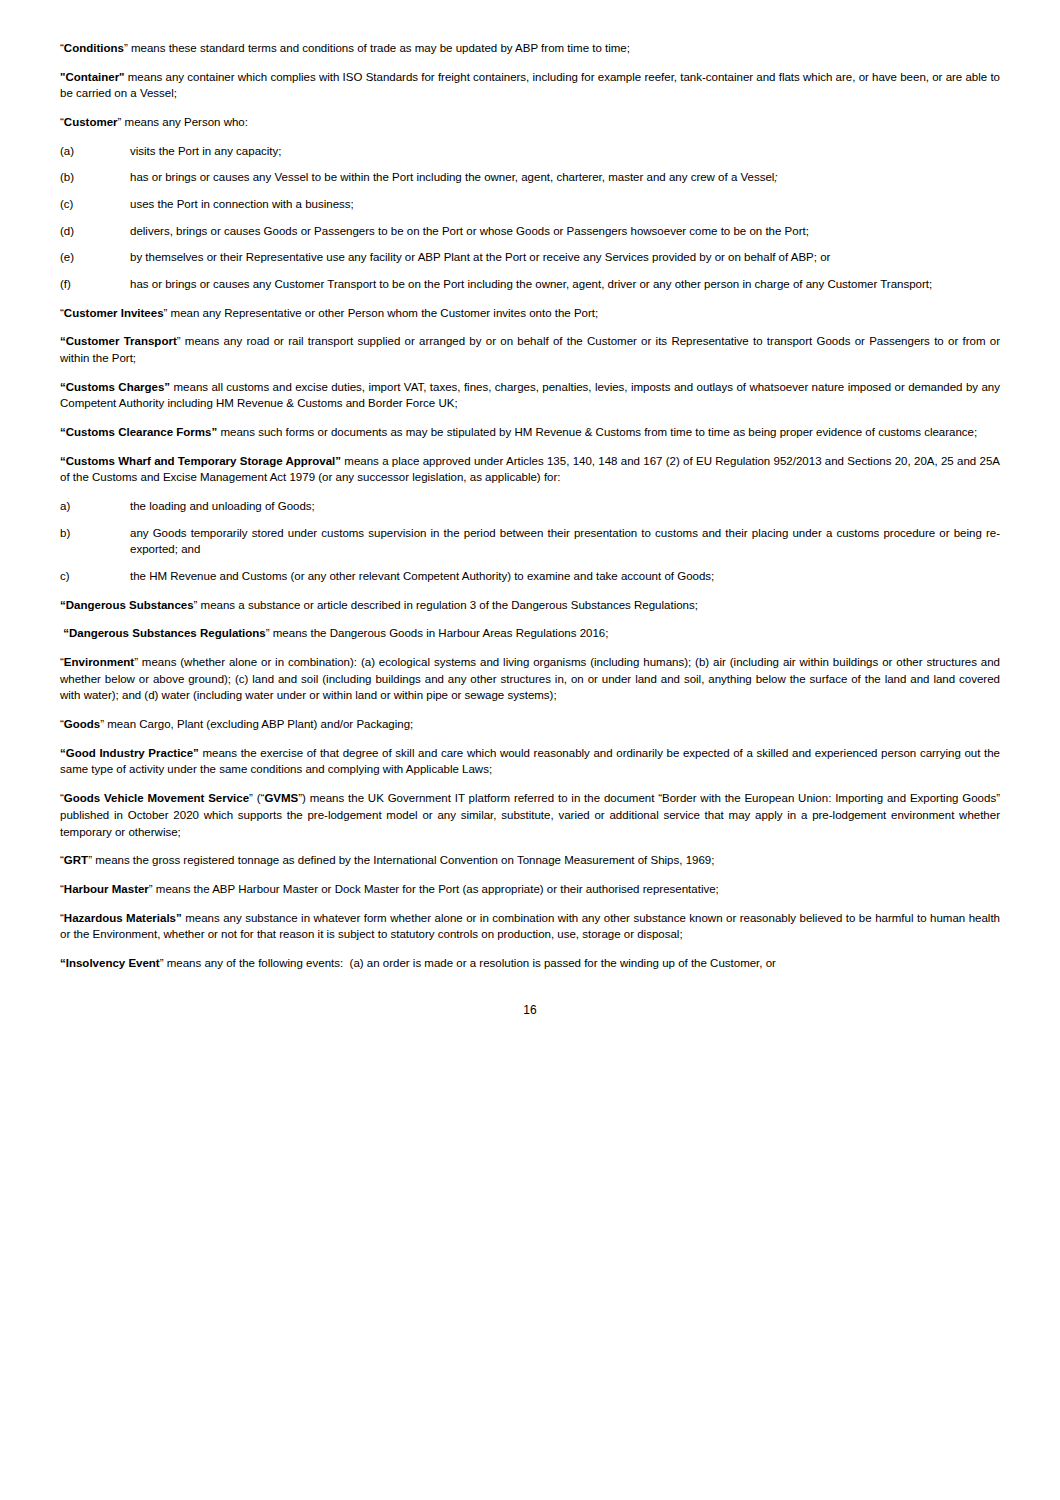“Conditions” means these standard terms and conditions of trade as may be updated by ABP from time to time;
"Container" means any container which complies with ISO Standards for freight containers, including for example reefer, tank-container and flats which are, or have been, or are able to be carried on a Vessel;
“Customer” means any Person who:
(a)
visits the Port in any capacity;
(b)
has or brings or causes any Vessel to be within the Port including the owner, agent, charterer, master and any crew of a Vessel;
(c)
uses the Port in connection with a business;
(d)
delivers, brings or causes Goods or Passengers to be on the Port or whose Goods or Passengers howsoever come to be on the Port;
(e)
by themselves or their Representative use any facility or ABP Plant at the Port or receive any Services provided by or on behalf of ABP; or
(f)
has or brings or causes any Customer Transport to be on the Port including the owner, agent, driver or any other person in charge of any Customer Transport;
“Customer Invitees” mean any Representative or other Person whom the Customer invites onto the Port;
“Customer Transport” means any road or rail transport supplied or arranged by or on behalf of the Customer or its Representative to transport Goods or Passengers to or from or within the Port;
“Customs Charges” means all customs and excise duties, import VAT, taxes, fines, charges, penalties, levies, imposts and outlays of whatsoever nature imposed or demanded by any Competent Authority including HM Revenue & Customs and Border Force UK;
“Customs Clearance Forms” means such forms or documents as may be stipulated by HM Revenue & Customs from time to time as being proper evidence of customs clearance;
“Customs Wharf and Temporary Storage Approval” means a place approved under Articles 135, 140, 148 and 167 (2) of EU Regulation 952/2013 and Sections 20, 20A, 25 and 25A of the Customs and Excise Management Act 1979 (or any successor legislation, as applicable) for:
a)
the loading and unloading of Goods;
b)
any Goods temporarily stored under customs supervision in the period between their presentation to customs and their placing under a customs procedure or being re-exported; and
c)
the HM Revenue and Customs (or any other relevant Competent Authority) to examine and take account of Goods;
“Dangerous Substances” means a substance or article described in regulation 3 of the Dangerous Substances Regulations;
“Dangerous Substances Regulations” means the Dangerous Goods in Harbour Areas Regulations 2016;
“Environment” means (whether alone or in combination): (a) ecological systems and living organisms (including humans); (b) air (including air within buildings or other structures and whether below or above ground); (c) land and soil (including buildings and any other structures in, on or under land and soil, anything below the surface of the land and land covered with water); and (d) water (including water under or within land or within pipe or sewage systems);
“Goods” mean Cargo, Plant (excluding ABP Plant) and/or Packaging;
“Good Industry Practice” means the exercise of that degree of skill and care which would reasonably and ordinarily be expected of a skilled and experienced person carrying out the same type of activity under the same conditions and complying with Applicable Laws;
“Goods Vehicle Movement Service” (“GVMS”) means the UK Government IT platform referred to in the document “Border with the European Union: Importing and Exporting Goods” published in October 2020 which supports the pre-lodgement model or any similar, substitute, varied or additional service that may apply in a pre-lodgement environment whether temporary or otherwise;
“GRT” means the gross registered tonnage as defined by the International Convention on Tonnage Measurement of Ships, 1969;
“Harbour Master” means the ABP Harbour Master or Dock Master for the Port (as appropriate) or their authorised representative;
“Hazardous Materials” means any substance in whatever form whether alone or in combination with any other substance known or reasonably believed to be harmful to human health or the Environment, whether or not for that reason it is subject to statutory controls on production, use, storage or disposal;
“Insolvency Event” means any of the following events: (a) an order is made or a resolution is passed for the winding up of the Customer, or
16